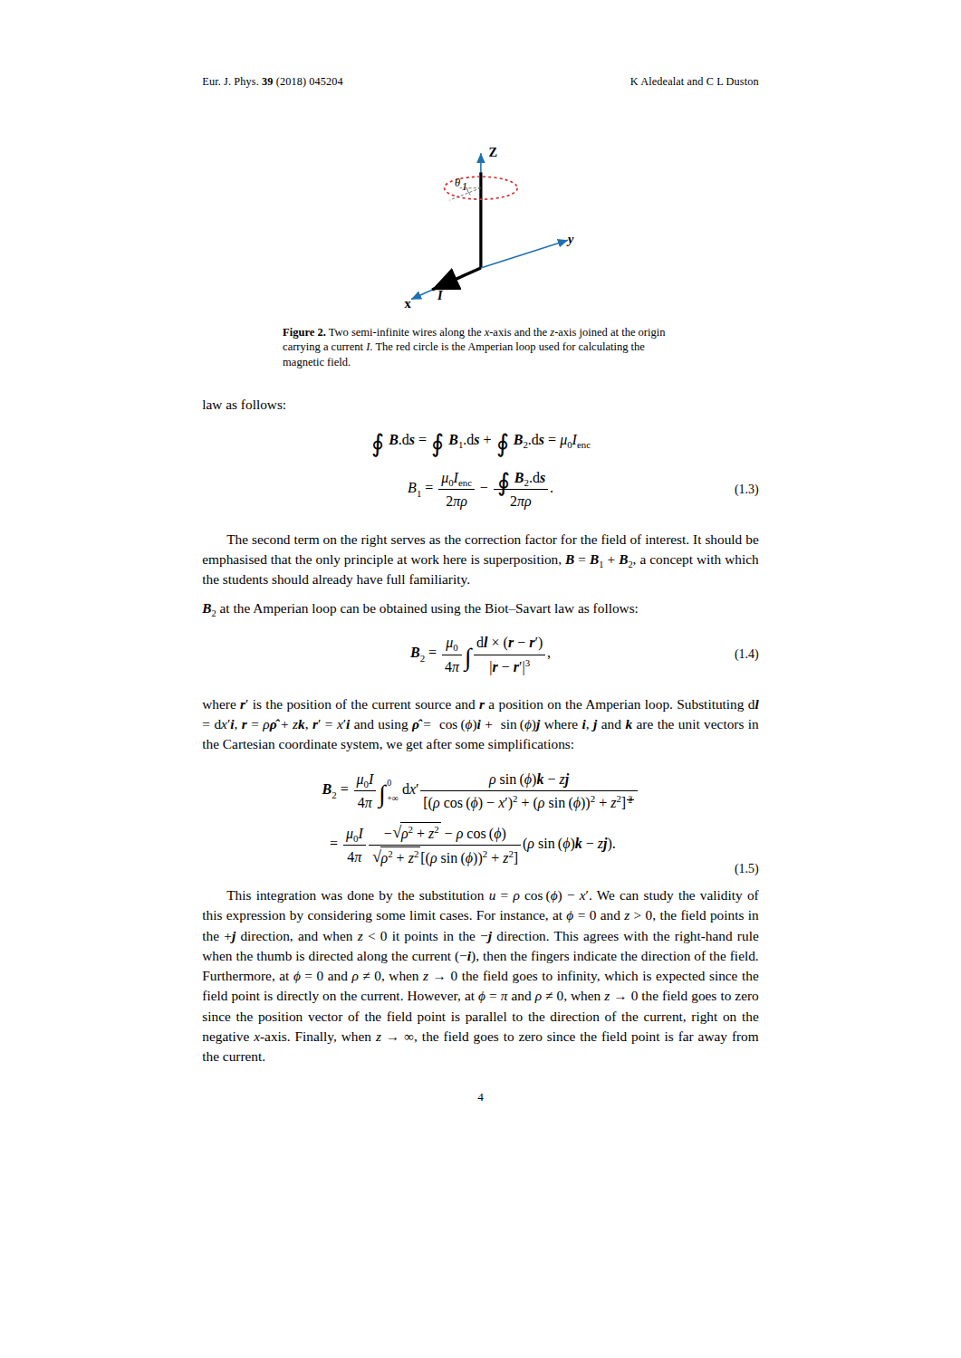Eur. J. Phys. 39 (2018) 045204 K Aledealat and C L Duston
Z y x I θ 1
Figure 2. Two semi-infinite wires along the x-axis and the z-axis joined at the origin carrying a current I. The red circle is the Amperian loop used for calculating the magnetic field.
law as follows:
∮ B.ds = ∮ B1.ds + ∮ B2.ds = μ0Ienc
B1 = μ0Ienc 2πρ − ∮ B2.ds 2πρ. (1.3)
The second term on the right serves as the correction factor for the field of interest. It should be emphasised that the only principle at work here is superposition, B = B1 + B2, a concept with which the students should already have full familiarity.
B2 at the Amperian loop can be obtained using the Biot–Savart law as follows:
B2 = μ04π∫dl × (r − r′)|r − r′|3, (1.4)
where r′ is the position of the current source and r a position on the Amperian loop. Substituting dl = dx′i, r = ρρ̂ + zk, r′ = x′i and using ρ̂ = cos (ϕ)i + sin (ϕ)j where i, j and k are the unit vectors in the Cartesian coordinate system, we get after some simplifications:
B2 = μ0I 4π∫0+∞ dx′ρ sin (ϕ)k − zj[(ρ cos (ϕ) − x′)2 + (ρ sin (ϕ))2 + z2]32 = μ0I 4π−ρ2 + z2 − ρ cos (ϕ) ρ2 + z2[(ρ sin (ϕ))2 + z2](ρ sin (ϕ)k − zj). (1.5)
This integration was done by the substitution u = ρ cos (ϕ) − x′. We can study the validity of this expression by considering some limit cases. For instance, at ϕ = 0 and z > 0, the field points in the +j direction, and when z < 0 it points in the −j direction. This agrees with the right-hand rule when the thumb is directed along the current (−i), then the fingers indicate the direction of the field. Furthermore, at ϕ = 0 and ρ ≠ 0, when z → 0 the field goes to infinity, which is expected since the field point is directly on the current. However, at ϕ = π and ρ ≠ 0, when z → 0 the field goes to zero since the position vector of the field point is parallel to the direction of the current, right on the negative x-axis. Finally, when z → ∞, the field goes to zero since the field point is far away from the current.
4